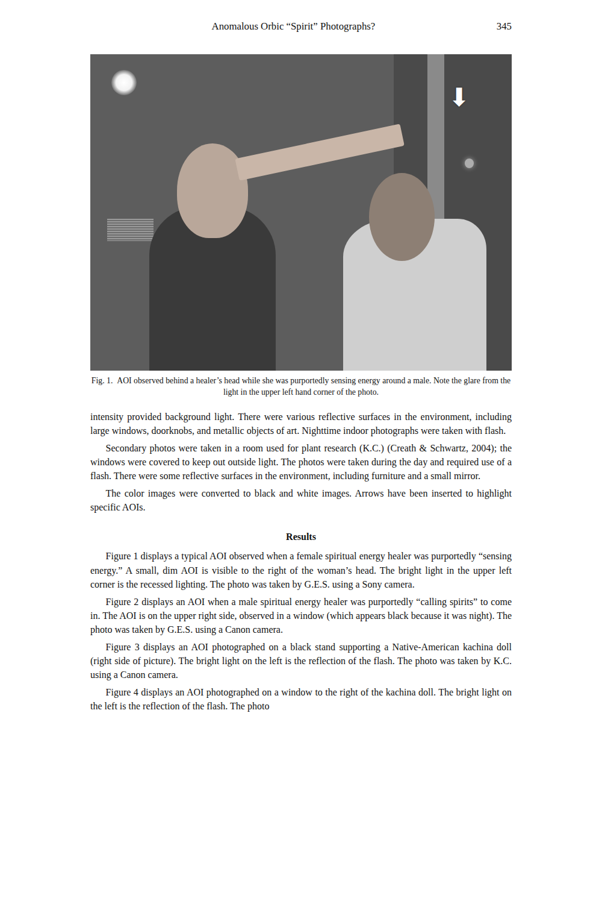Anomalous Orbic “Spirit” Photographs? 345
⬇
Fig. 1. AOI observed behind a healer’s head while she was purportedly sensing energy around a male. Note the glare from the light in the upper left hand corner of the photo.
intensity provided background light. There were various reflective surfaces in the environment, including large windows, doorknobs, and metallic objects of art. Nighttime indoor photographs were taken with flash.
Secondary photos were taken in a room used for plant research (K.C.) (Creath & Schwartz, 2004); the windows were covered to keep out outside light. The photos were taken during the day and required use of a flash. There were some reflective surfaces in the environment, including furniture and a small mirror.
The color images were converted to black and white images. Arrows have been inserted to highlight specific AOIs.
Results
Figure 1 displays a typical AOI observed when a female spiritual energy healer was purportedly “sensing energy.” A small, dim AOI is visible to the right of the woman’s head. The bright light in the upper left corner is the recessed lighting. The photo was taken by G.E.S. using a Sony camera.
Figure 2 displays an AOI when a male spiritual energy healer was purportedly “calling spirits” to come in. The AOI is on the upper right side, observed in a window (which appears black because it was night). The photo was taken by G.E.S. using a Canon camera.
Figure 3 displays an AOI photographed on a black stand supporting a Native-American kachina doll (right side of picture). The bright light on the left is the reflection of the flash. The photo was taken by K.C. using a Canon camera.
Figure 4 displays an AOI photographed on a window to the right of the kachina doll. The bright light on the left is the reflection of the flash. The photo